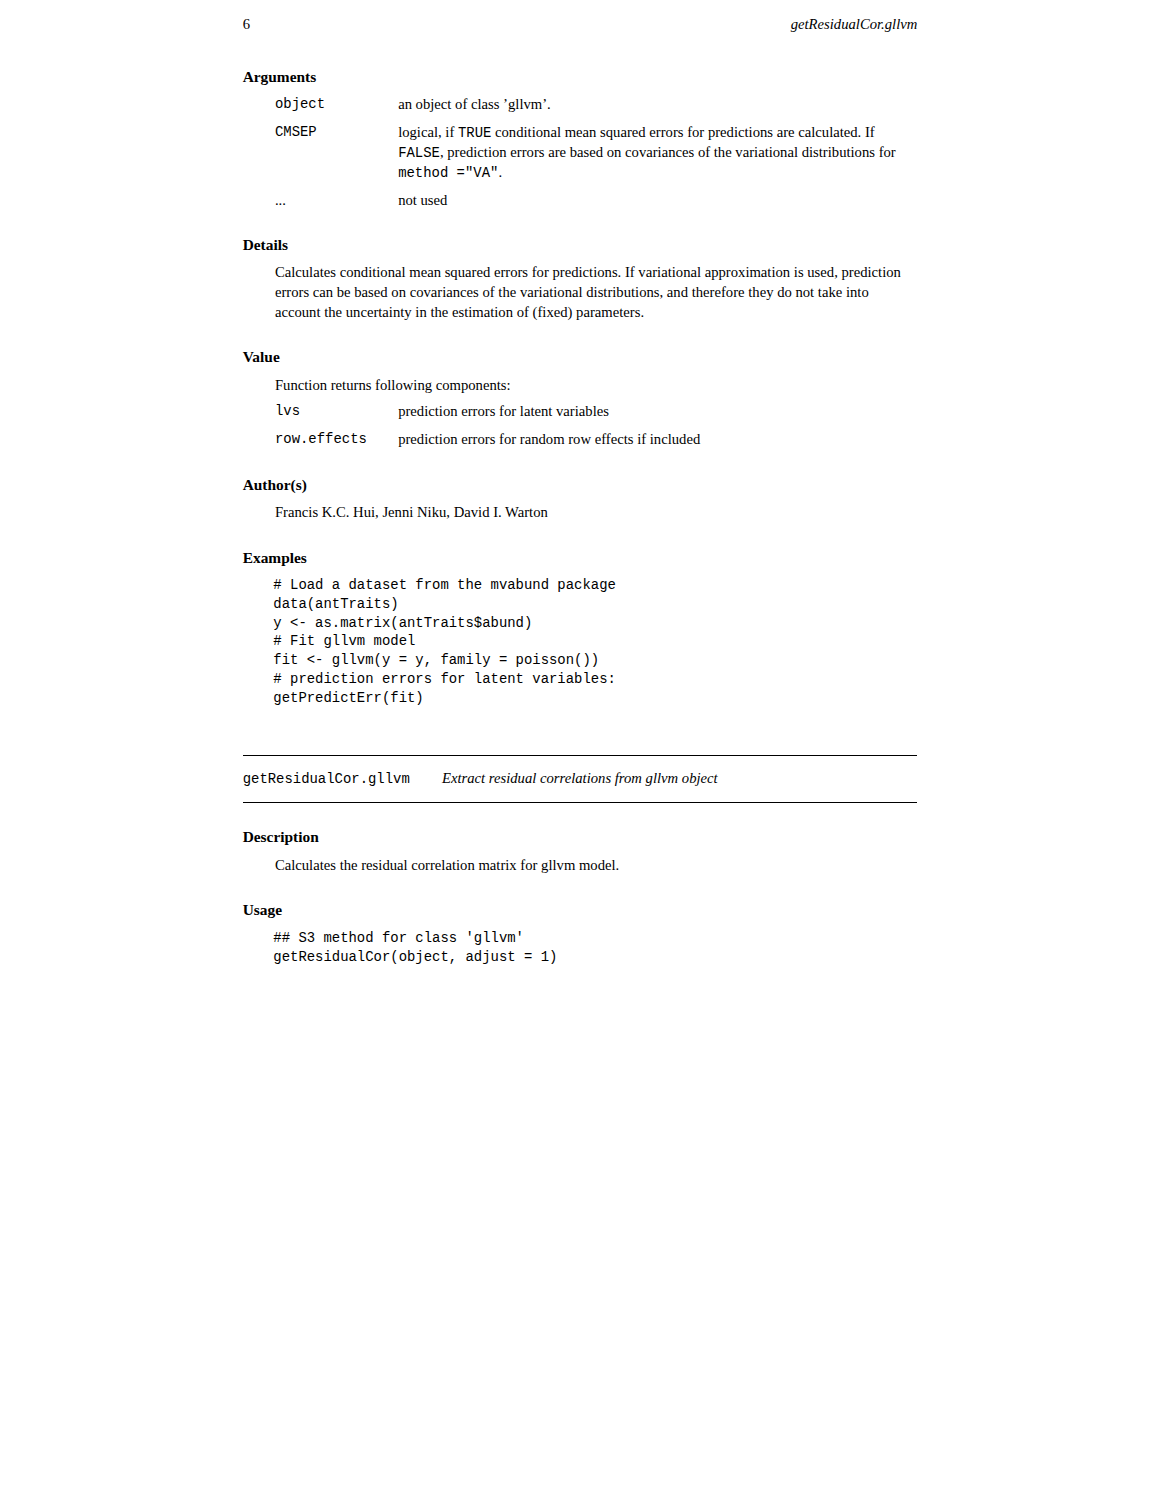6 getResidualCor.gllvm
Arguments
object
an object of class ’gllvm’.
CMSEP
logical, if TRUE conditional mean squared errors for predictions are calculated. If FALSE, prediction errors are based on covariances of the variational distributions for method ="VA".
...
not used
Details
Calculates conditional mean squared errors for predictions. If variational approximation is used, prediction errors can be based on covariances of the variational distributions, and therefore they do not take into account the uncertainty in the estimation of (fixed) parameters.
Value
Function returns following components:
lvs
prediction errors for latent variables
row.effects
prediction errors for random row effects if included
Author(s)
Francis K.C. Hui, Jenni Niku, David I. Warton
Examples
# Load a dataset from the mvabund package
data(antTraits)
y <- as.matrix(antTraits$abund)
# Fit gllvm model
fit <- gllvm(y = y, family = poisson())
# prediction errors for latent variables:
getPredictErr(fit)
getResidualCor.gllvm Extract residual correlations from gllvm object
Description
Calculates the residual correlation matrix for gllvm model.
Usage
## S3 method for class 'gllvm'
getResidualCor(object, adjust = 1)